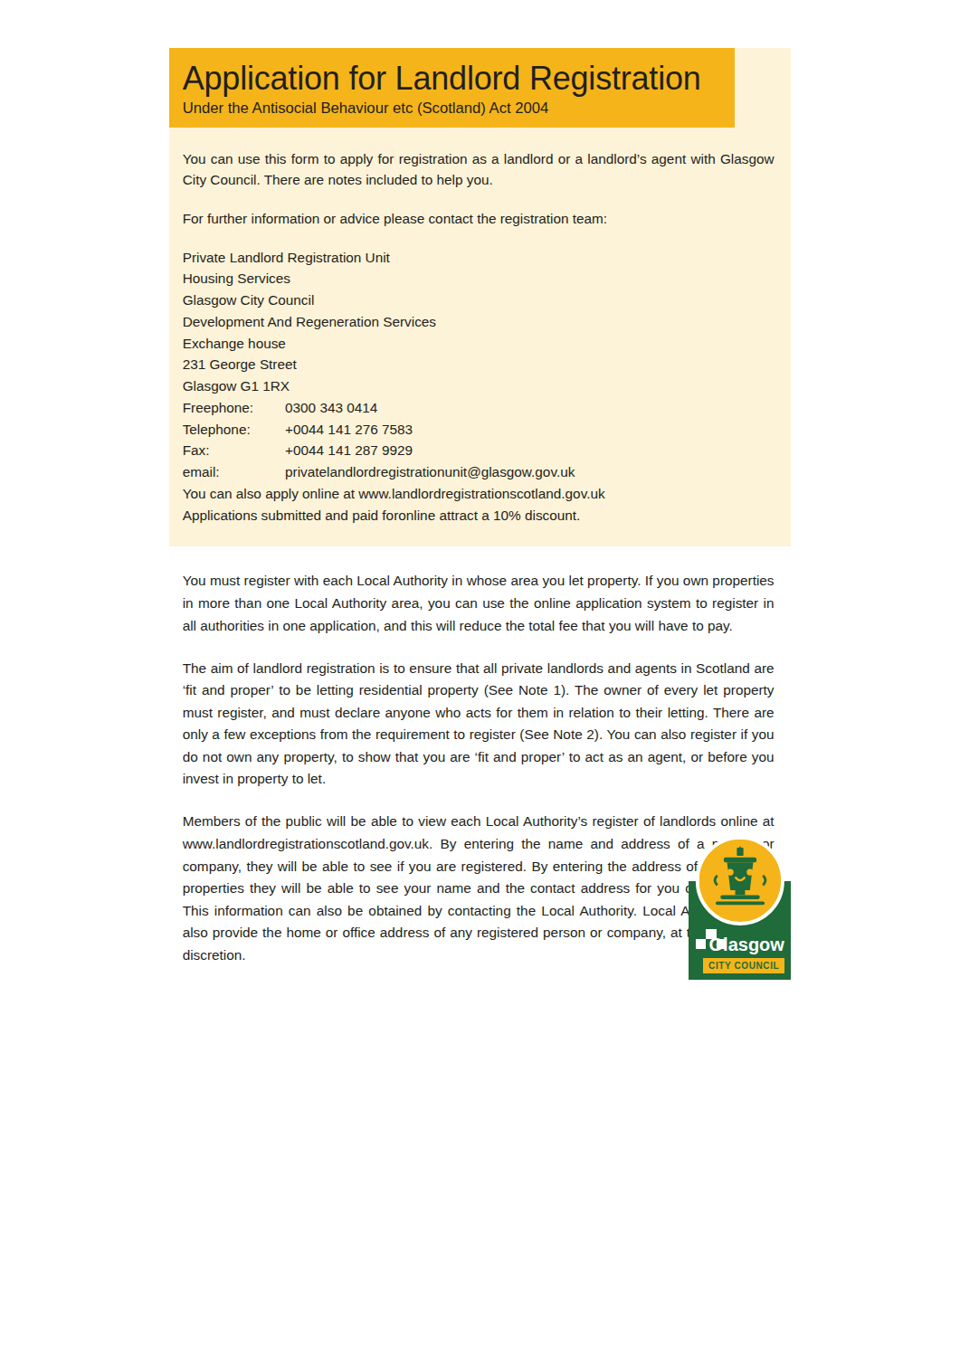Application for Landlord Registration
Under the Antisocial Behaviour etc (Scotland) Act 2004
You can use this form to apply for registration as a landlord or a landlord’s agent with Glasgow City Council. There are notes included to help you.
For further information or advice please contact the registration team:
Private Landlord Registration Unit Housing Services Glasgow City Council Development And Regeneration Services Exchange house 231 George Street Glasgow G1 1RX Freephone: 0300 343 0414 Telephone:+0044 141 276 7583 Fax:+0044 141 287 9929 email: privatelandlordregistrationunit@glasgow.gov.uk You can also apply online at www.landlordregistrationscotland.gov.uk Applications submitted and paid foronline attract a 10% discount.
You must register with each Local Authority in whose area you let property. If you own properties in more than one Local Authority area, you can use the online application system to register in all authorities in one application, and this will reduce the total fee that you will have to pay.
The aim of landlord registration is to ensure that all private landlords and agents in Scotland are ‘fit and proper’ to be letting residential property (See Note 1). The owner of every let property must register, and must declare anyone who acts for them in relation to their letting. There are only a few exceptions from the requirement to register (See Note 2). You can also register if you do not own any property, to show that you are ‘fit and proper’ to act as an agent, or before you invest in property to let.
Members of the public will be able to view each Local Authority’s register of landlords online at www.landlordregistrationscotland.gov.uk. By entering the name and address of a person or company, they will be able to see if you are registered. By entering the address of one of your properties they will be able to see your name and the contact address for you or your agent. This information can also be obtained by contacting the Local Authority. Local Authorities can also provide the home or office address of any registered person or company, at the Authority’s discretion.
Glasgow
CITY COUNCIL